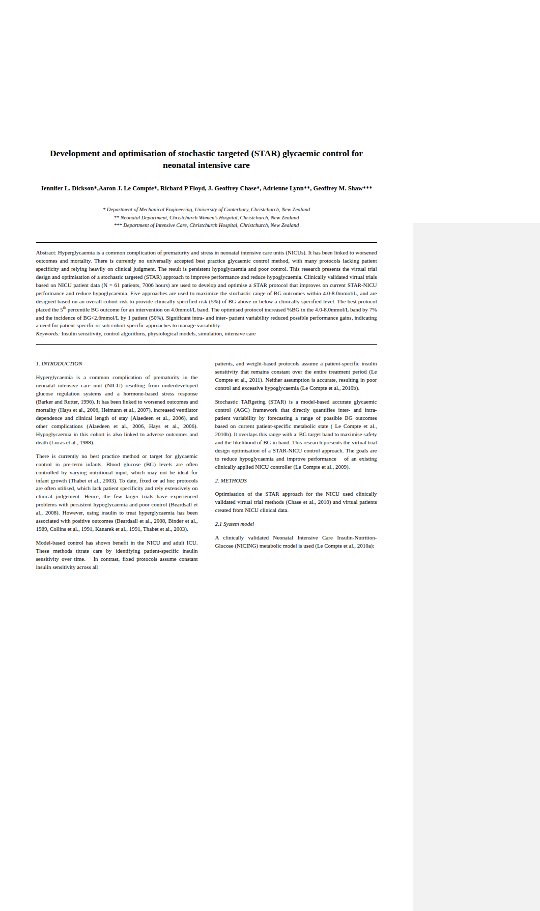Development and optimisation of stochastic targeted (STAR) glycaemic control for neonatal intensive care
Jennifer L. Dickson*,Aaron J. Le Compte*, Richard P Floyd, J. Geoffrey Chase*, Adrienne Lynn**, Geoffrey M. Shaw***
* Department of Mechanical Engineering, University of Canterbury, Christchurch, New Zealand
** Neonatal Department, Christchurch Women’s Hospital, Christchurch, New Zealand
*** Department of Intensive Care, Christchurch Hospital, Christchurch, New Zealand
Abstract: Hyperglycaemia is a common complication of prematurity and stress in neonatal intensive care units (NICUs). It has been linked to worsened outcomes and mortality. There is currently no universally accepted best practice glycaemic control method, with many protocols lacking patient specificity and relying heavily on clinical judgment. The result is persistent hypoglycaemia and poor control. This research presents the virtual trial design and optimisation of a stochastic targeted (STAR) approach to improve performance and reduce hypoglycaemia. Clinically validated virtual trials based on NICU patient data (N = 61 patients, 7006 hours) are used to develop and optimise a STAR protocol that improves on current STAR-NICU performance and reduce hypoglycaemia. Five approaches are used to maximize the stochastic range of BG outcomes within 4.0-8.0mmol/L, and are designed based on an overall cohort risk to provide clinically specified risk (5%) of BG above or below a clinically specified level. The best protocol placed the 5th percentile BG outcome for an intervention on 4.0mmol/L band. The optimised protocol increased %BG in the 4.0-8.0mmol/L band by 7% and the incidence of BG<2.6mmol/L by 1 patient (50%). Significant intra- and inter- patient variability reduced possible performance gains, indicating a need for patient-specific or sub-cohort specific approaches to manage variability.
Keywords: Insulin sensitivity, control algorithms, physiological models, simulation, intensive care
1. INTRODUCTION
Hyperglycaemia is a common complication of prematurity in the neonatal intensive care unit (NICU) resulting from underdeveloped glucose regulation systems and a hormone-based stress response (Barker and Rutter, 1996). It has been linked to worsened outcomes and mortality (Hays et al., 2006, Heimann et al., 2007), increased ventilator dependence and clinical length of stay (Alaedeen et al., 2006), and other complications (Alaedeen et al., 2006, Hays et al., 2006). Hypoglycaemia in this cohort is also linked to adverse outcomes and death (Lucas et al., 1988).
There is currently no best practice method or target for glycaemic control in pre-term infants. Blood glucose (BG) levels are often controlled by varying nutritional input, which may not be ideal for infant growth (Thabet et al., 2003). To date, fixed or ad hoc protocols are often utilised, which lack patient specificity and rely extensively on clinical judgement. Hence, the few larger trials have experienced problems with persistent hypoglycaemia and poor control (Beardsall et al., 2008). However, using insulin to treat hyperglycaemia has been associated with positive outcomes (Beardsall et al., 2008, Binder et al., 1989, Collins et al., 1991, Kanarek et al., 1991, Thabet et al., 2003).
Model-based control has shown benefit in the NICU and adult ICU. These methods titrate care by identifying patient-specific insulin sensitivity over time. In contrast, fixed protocols assume constant insulin sensitivity across all
patients, and weight-based protocols assume a patient-specific insulin sensitivity that remains constant over the entire treatment period (Le Compte et al., 2011). Neither assumption is accurate, resulting in poor control and excessive hypoglycaemia (Le Compte et al., 2010b).
Stochastic TARgeting (STAR) is a model-based accurate glycaemic control (AGC) framework that directly quantifies inter- and intra- patient variability by forecasting a range of possible BG outcomes based on current patient-specific metabolic state ( Le Compte et al., 2010b). It overlaps this range with a BG target band to maximise safety and the likelihood of BG in band. This research presents the virtual trial design optimisation of a STAR-NICU control approach. The goals are to reduce hypoglycaemia and improve performance of an existing clinically applied NICU controller (Le Compte et al., 2009).
2. METHODS
Optimisation of the STAR approach for the NICU used clinically validated virtual trial methods (Chase et al., 2010) and virtual patients created from NICU clinical data.
2.1 System model
A clinically validated Neonatal Intensive Care Insulin-Nutrition-Glucose (NICING) metabolic model is used (Le Compte et al., 2010a):